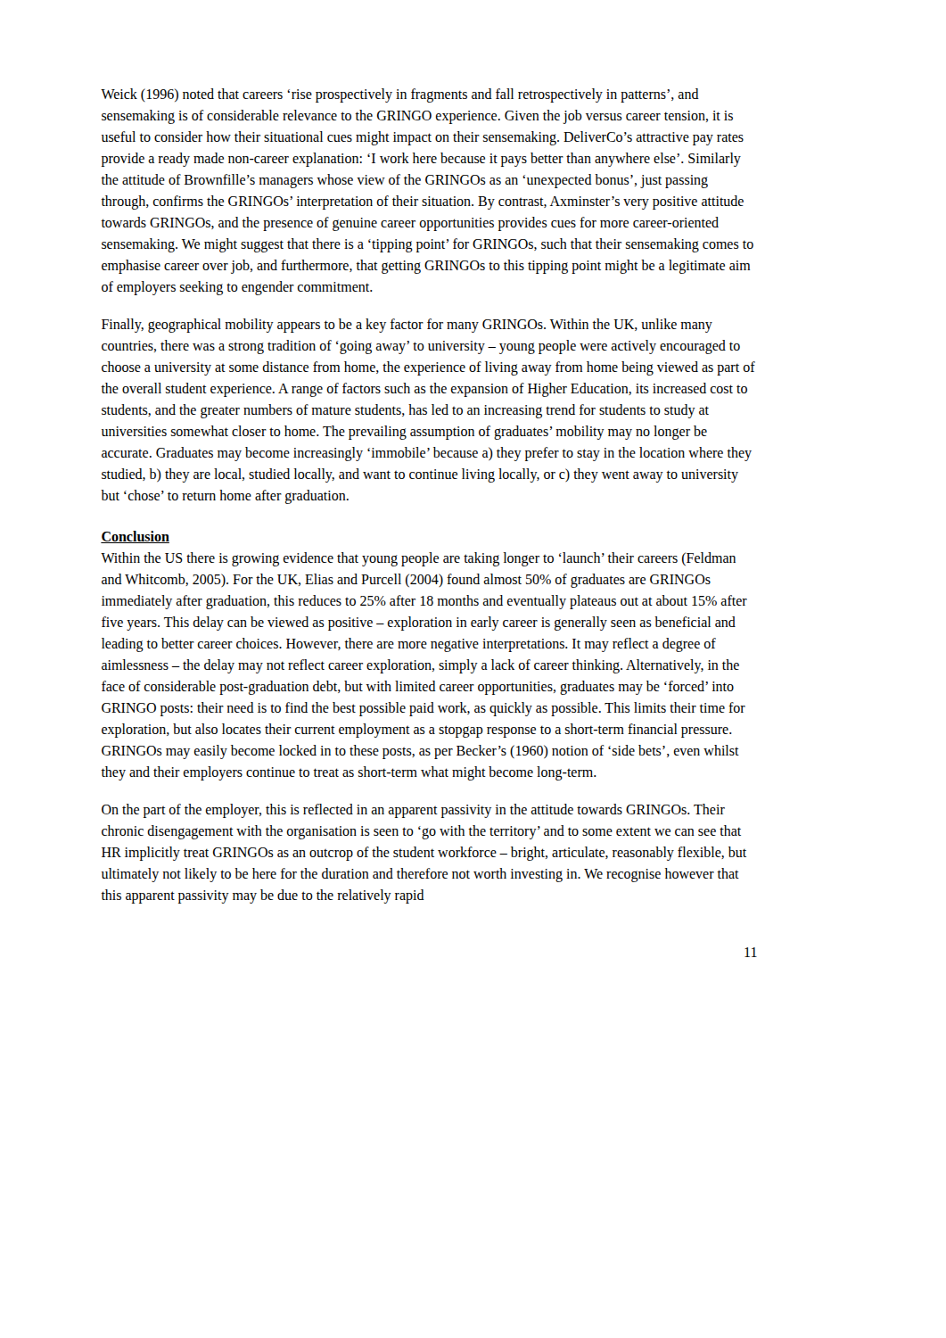Weick (1996) noted that careers ‘rise prospectively in fragments and fall retrospectively in patterns’, and sensemaking is of considerable relevance to the GRINGO experience. Given the job versus career tension, it is useful to consider how their situational cues might impact on their sensemaking. DeliverCo’s attractive pay rates provide a ready made non-career explanation: ‘I work here because it pays better than anywhere else’. Similarly the attitude of Brownfille’s managers whose view of the GRINGOs as an ‘unexpected bonus’, just passing through, confirms the GRINGOs’ interpretation of their situation. By contrast, Axminster’s very positive attitude towards GRINGOs, and the presence of genuine career opportunities provides cues for more career-oriented sensemaking. We might suggest that there is a ‘tipping point’ for GRINGOs, such that their sensemaking comes to emphasise career over job, and furthermore, that getting GRINGOs to this tipping point might be a legitimate aim of employers seeking to engender commitment.
Finally, geographical mobility appears to be a key factor for many GRINGOs. Within the UK, unlike many countries, there was a strong tradition of ‘going away’ to university – young people were actively encouraged to choose a university at some distance from home, the experience of living away from home being viewed as part of the overall student experience. A range of factors such as the expansion of Higher Education, its increased cost to students, and the greater numbers of mature students, has led to an increasing trend for students to study at universities somewhat closer to home. The prevailing assumption of graduates’ mobility may no longer be accurate. Graduates may become increasingly ‘immobile’ because a) they prefer to stay in the location where they studied, b) they are local, studied locally, and want to continue living locally, or c) they went away to university but ‘chose’ to return home after graduation.
Conclusion
Within the US there is growing evidence that young people are taking longer to ‘launch’ their careers (Feldman and Whitcomb, 2005). For the UK, Elias and Purcell (2004) found almost 50% of graduates are GRINGOs immediately after graduation, this reduces to 25% after 18 months and eventually plateaus out at about 15% after five years. This delay can be viewed as positive – exploration in early career is generally seen as beneficial and leading to better career choices. However, there are more negative interpretations. It may reflect a degree of aimlessness – the delay may not reflect career exploration, simply a lack of career thinking. Alternatively, in the face of considerable post-graduation debt, but with limited career opportunities, graduates may be ‘forced’ into GRINGO posts: their need is to find the best possible paid work, as quickly as possible. This limits their time for exploration, but also locates their current employment as a stopgap response to a short-term financial pressure. GRINGOs may easily become locked in to these posts, as per Becker’s (1960) notion of ‘side bets’, even whilst they and their employers continue to treat as short-term what might become long-term.
On the part of the employer, this is reflected in an apparent passivity in the attitude towards GRINGOs. Their chronic disengagement with the organisation is seen to ‘go with the territory’ and to some extent we can see that HR implicitly treat GRINGOs as an outcrop of the student workforce – bright, articulate, reasonably flexible, but ultimately not likely to be here for the duration and therefore not worth investing in. We recognise however that this apparent passivity may be due to the relatively rapid
11